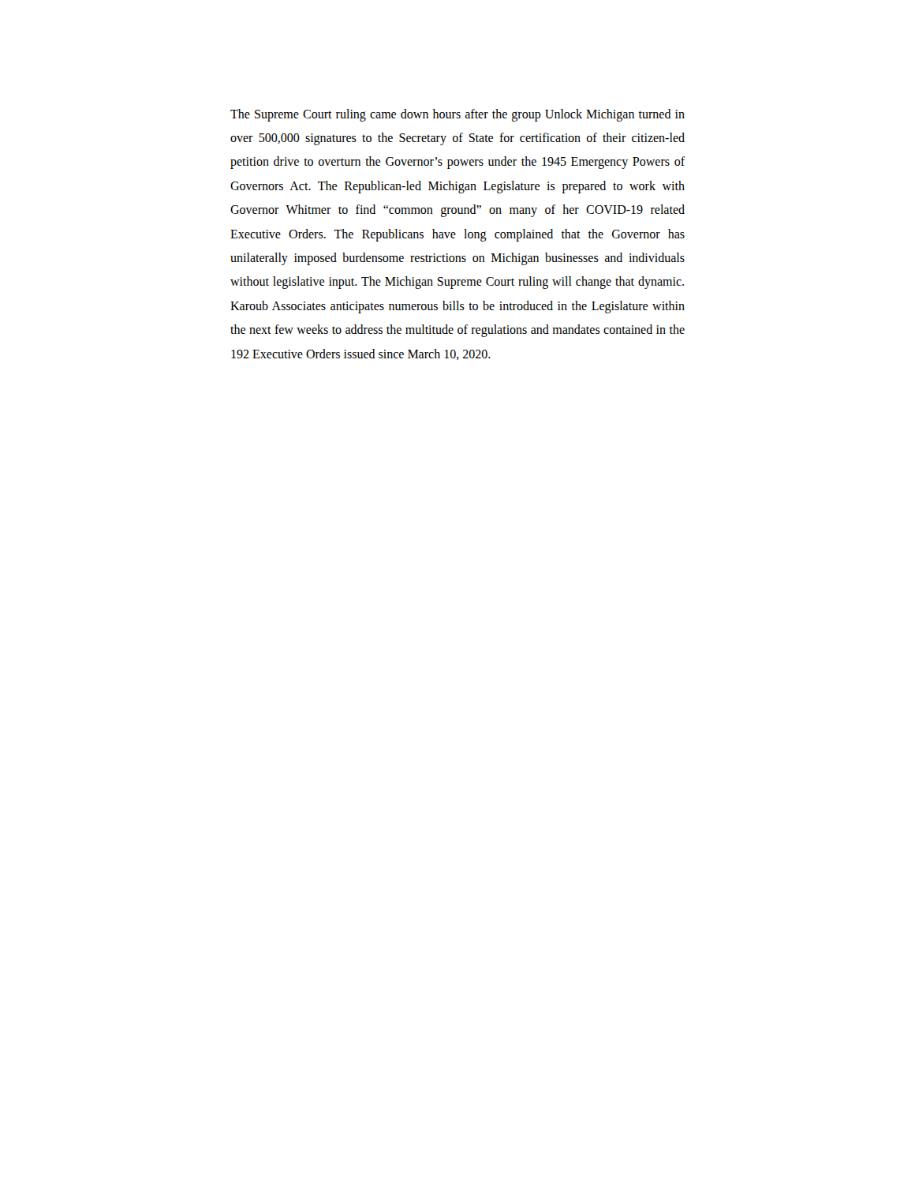The Supreme Court ruling came down hours after the group Unlock Michigan turned in over 500,000 signatures to the Secretary of State for certification of their citizen-led petition drive to overturn the Governor’s powers under the 1945 Emergency Powers of Governors Act. The Republican-led Michigan Legislature is prepared to work with Governor Whitmer to find “common ground” on many of her COVID-19 related Executive Orders. The Republicans have long complained that the Governor has unilaterally imposed burdensome restrictions on Michigan businesses and individuals without legislative input. The Michigan Supreme Court ruling will change that dynamic. Karoub Associates anticipates numerous bills to be introduced in the Legislature within the next few weeks to address the multitude of regulations and mandates contained in the 192 Executive Orders issued since March 10, 2020.